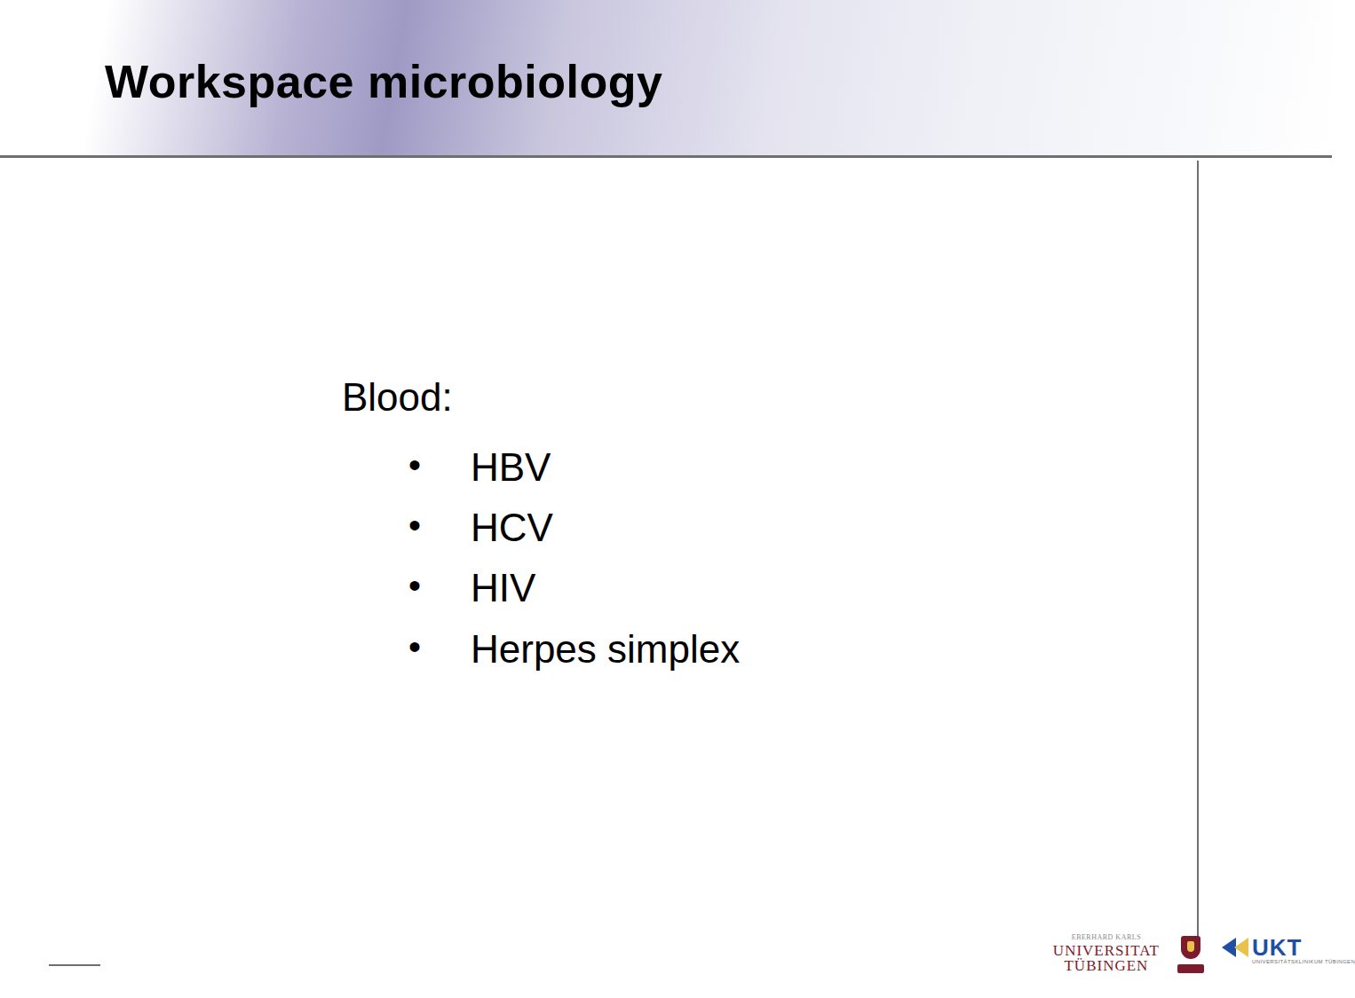Workspace microbiology
Blood:
HBV
HCV
HIV
Herpes simplex
EBERHARD KARLS UNIVERSITAT TÜBINGEN
UKT
UNIVERSITÄTSKLINIKUM TÜBINGEN